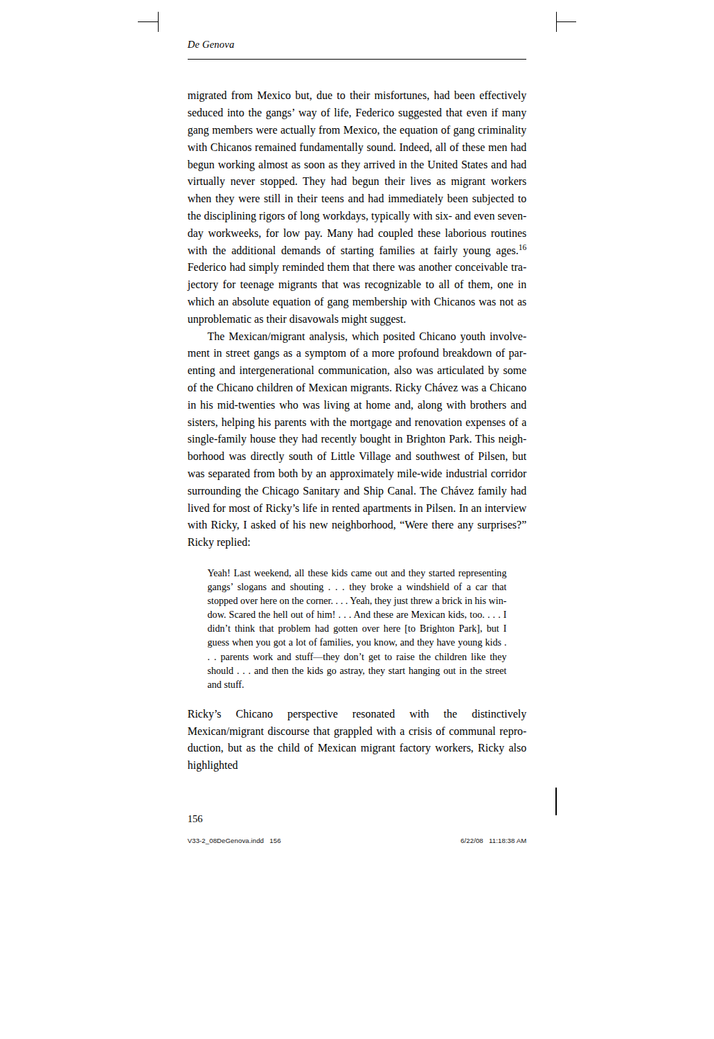De Genova
migrated from Mexico but, due to their misfortunes, had been effectively seduced into the gangs’ way of life, Federico suggested that even if many gang members were actually from Mexico, the equation of gang criminality with Chicanos remained fundamentally sound. Indeed, all of these men had begun working almost as soon as they arrived in the United States and had virtually never stopped. They had begun their lives as migrant workers when they were still in their teens and had immediately been subjected to the disciplining rigors of long workdays, typically with six- and even seven-day workweeks, for low pay. Many had coupled these laborious routines with the additional demands of starting families at fairly young ages.16 Federico had simply reminded them that there was another conceivable trajectory for teenage migrants that was recognizable to all of them, one in which an absolute equation of gang membership with Chicanos was not as unproblematic as their disavowals might suggest.
The Mexican/migrant analysis, which posited Chicano youth involvement in street gangs as a symptom of a more profound breakdown of parenting and intergenerational communication, also was articulated by some of the Chicano children of Mexican migrants. Ricky Chávez was a Chicano in his mid-twenties who was living at home and, along with brothers and sisters, helping his parents with the mortgage and renovation expenses of a single-family house they had recently bought in Brighton Park. This neighborhood was directly south of Little Village and southwest of Pilsen, but was separated from both by an approximately mile-wide industrial corridor surrounding the Chicago Sanitary and Ship Canal. The Chávez family had lived for most of Ricky’s life in rented apartments in Pilsen. In an interview with Ricky, I asked of his new neighborhood, “Were there any surprises?” Ricky replied:
Yeah! Last weekend, all these kids came out and they started representing gangs’ slogans and shouting . . . they broke a windshield of a car that stopped over here on the corner. . . . Yeah, they just threw a brick in his window. Scared the hell out of him! . . . And these are Mexican kids, too. . . . I didn’t think that problem had gotten over here [to Brighton Park], but I guess when you got a lot of families, you know, and they have young kids . . . parents work and stuff—they don’t get to raise the children like they should . . . and then the kids go astray, they start hanging out in the street and stuff.
Ricky’s Chicano perspective resonated with the distinctively Mexican/migrant discourse that grappled with a crisis of communal reproduction, but as the child of Mexican migrant factory workers, Ricky also highlighted
156
V33-2_08DeGenova.indd 156 6/22/08 11:18:38 AM